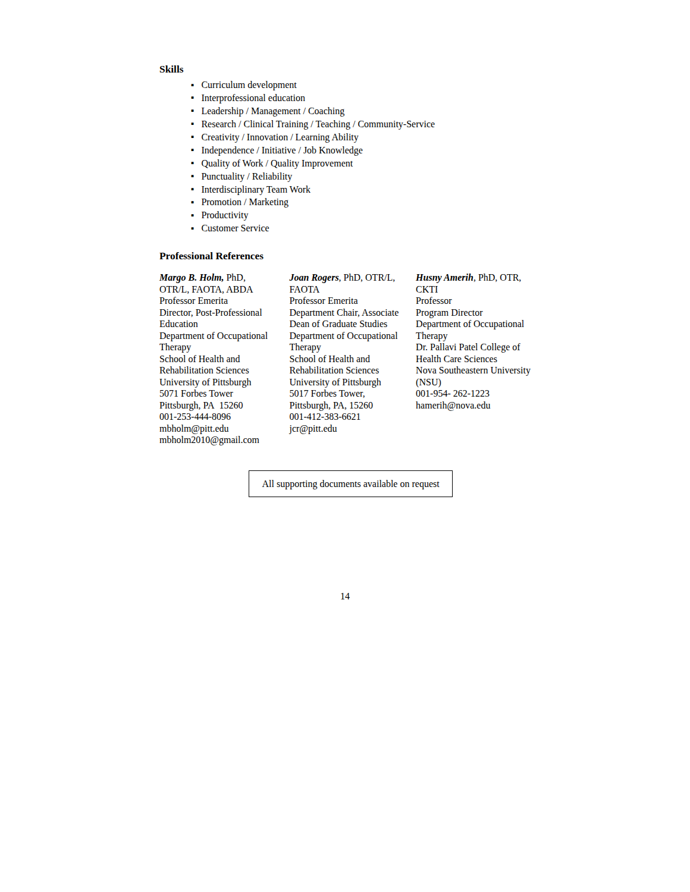Skills
Curriculum development
Interprofessional education
Leadership / Management / Coaching
Research / Clinical Training / Teaching / Community-Service
Creativity / Innovation / Learning Ability
Independence / Initiative / Job Knowledge
Quality of Work / Quality Improvement
Punctuality / Reliability
Interdisciplinary Team Work
Promotion / Marketing
Productivity
Customer Service
Professional References
| Margo B. Holm, PhD, OTR/L, FAOTA, ABDA Professor Emerita Director, Post-Professional Education Department of Occupational Therapy School of Health and Rehabilitation Sciences University of Pittsburgh 5071 Forbes Tower Pittsburgh, PA 15260 001-253-444-8096 mbholm@pitt.edu mbholm2010@gmail.com | Joan Rogers , PhD, OTR/L, FAOTA Professor Emerita Department Chair, Associate Dean of Graduate Studies Department of Occupational Therapy School of Health and Rehabilitation Sciences University of Pittsburgh 5017 Forbes Tower, Pittsburgh, PA, 15260 001-412-383-6621 jcr@pitt.edu | Husny Amerih , PhD, OTR, CKTI Professor Program Director Department of Occupational Therapy Dr. Pallavi Patel College of Health Care Sciences Nova Southeastern University (NSU) 001-954- 262-1223 hamerih@nova.edu |
All supporting documents available on request
14